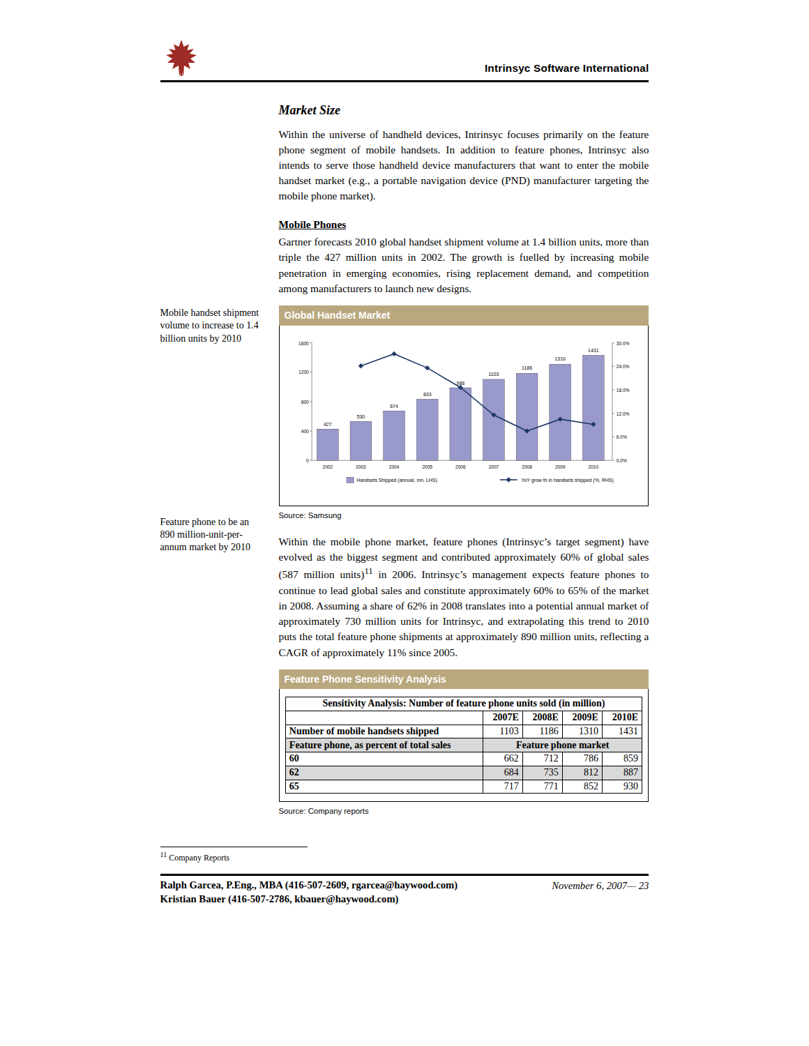Intrinsyc Software International
Mobile handset shipment volume to increase to 1.4 billion units by 2010
Feature phone to be an 890 million-unit-per-annum market by 2010
Market Size
Within the universe of handheld devices, Intrinsyc focuses primarily on the feature phone segment of mobile handsets. In addition to feature phones, Intrinsyc also intends to serve those handheld device manufacturers that want to enter the mobile handset market (e.g., a portable navigation device (PND) manufacturer targeting the mobile phone market).
Mobile Phones
Gartner forecasts 2010 global handset shipment volume at 1.4 billion units, more than triple the 427 million units in 2002. The growth is fuelled by increasing mobile penetration in emerging economies, rising replacement demand, and competition among manufacturers to launch new designs.
Global Handset Market
1600 1200 800 400 0 30.0% 24.0% 18.0% 12.0% 6.0% 0.0% 427 530 674 833 988 1103 1186 1310 1431 2002 2003 2004 2005 2006 2007 2008 2009 2010 Handsets Shipped (annual, mn, LHS) YoY grow th in handsets shipped (%, RHS)
Source: Samsung
Within the mobile phone market, feature phones (Intrinsyc’s target segment) have evolved as the biggest segment and contributed approximately 60% of global sales (587 million units)11 in 2006. Intrinsyc’s management expects feature phones to continue to lead global sales and constitute approximately 60% to 65% of the market in 2008. Assuming a share of 62% in 2008 translates into a potential annual market of approximately 730 million units for Intrinsyc, and extrapolating this trend to 2010 puts the total feature phone shipments at approximately 890 million units, reflecting a CAGR of approximately 11% since 2005.
Feature Phone Sensitivity Analysis
| Sensitivity Analysis: Number of feature phone units sold (in million) |
| --- |
| | 2007E | 2008E | 2009E | 2010E |
| Number of mobile handsets shipped | 1103 | 1186 | 1310 | 1431 |
| Feature phone, as percent of total sales | Feature phone market |
| 60 | 662 | 712 | 786 | 859 |
| 62 | 684 | 735 | 812 | 887 |
| 65 | 717 | 771 | 852 | 930 |
Source: Company reports
11 Company Reports
Ralph Garcea, P.Eng., MBA (416-507-2609, rgarcea@haywood.com)
Kristian Bauer (416-507-2786, kbauer@haywood.com)
November 6, 2007— 23